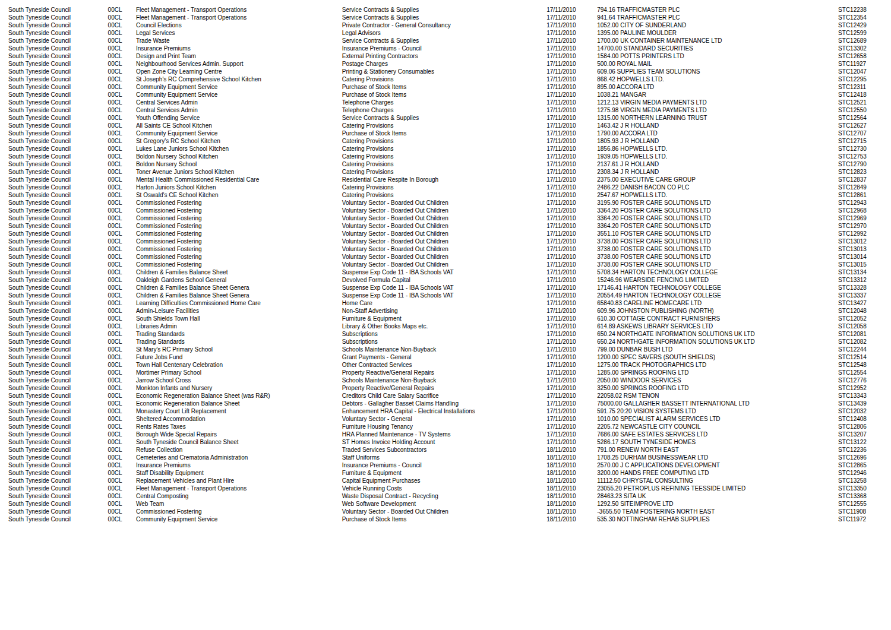| South Tyneside Council | 00CL | Fleet Management - Transport Operations | Service Contracts & Supplies | 17/11/2010 | 794.16 TRAFFICMASTER PLC | STC12238 |
| South Tyneside Council | 00CL | Fleet Management - Transport Operations | Service Contracts & Supplies | 17/11/2010 | 941.64 TRAFFICMASTER PLC | STC12354 |
| South Tyneside Council | 00CL | Council Elections | Private Contractor - General Consultancy | 17/11/2010 | 1052.00 CITY OF SUNDERLAND | STC12429 |
| South Tyneside Council | 00CL | Legal Services | Legal Advisors | 17/11/2010 | 1395.00 PAULINE MOULDER | STC12599 |
| South Tyneside Council | 00CL | Trade Waste | Service Contracts & Supplies | 17/11/2010 | 1700.00 UK CONTAINER MAINTENANCE LTD | STC12689 |
| South Tyneside Council | 00CL | Insurance Premiums | Insurance Premiums - Council | 17/11/2010 | 14700.00 STANDARD SECURITIES | STC13302 |
| South Tyneside Council | 00CL | Design and Print Team | External Printing Contractors | 17/11/2010 | 1584.00 POTTS PRINTERS LTD | STC12658 |
| South Tyneside Council | 00CL | Neighbourhood Services Admin. Support | Postage Charges | 17/11/2010 | 500.00 ROYAL MAIL | STC11927 |
| South Tyneside Council | 00CL | Open Zone City Learning Centre | Printing & Stationery Consumables | 17/11/2010 | 609.06 SUPPLIES TEAM SOLUTIONS | STC12047 |
| South Tyneside Council | 00CL | St Joseph's RC Comprehensive School Kitchen | Catering Provisions | 17/11/2010 | 868.42 HOPWELLS LTD. | STC12295 |
| South Tyneside Council | 00CL | Community Equipment Service | Purchase of Stock Items | 17/11/2010 | 895.00 ACCORA LTD | STC12311 |
| South Tyneside Council | 00CL | Community Equipment Service | Purchase of Stock Items | 17/11/2010 | 1038.21 MANGAR | STC12418 |
| South Tyneside Council | 00CL | Central Services Admin | Telephone Charges | 17/11/2010 | 1212.13 VIRGIN MEDIA PAYMENTS LTD | STC12521 |
| South Tyneside Council | 00CL | Central Services Admin | Telephone Charges | 17/11/2010 | 1275.98 VIRGIN MEDIA PAYMENTS LTD | STC12550 |
| South Tyneside Council | 00CL | Youth Offending Service | Service Contracts & Supplies | 17/11/2010 | 1315.00 NORTHERN LEARNING TRUST | STC12564 |
| South Tyneside Council | 00CL | All Saints CE School Kitchen | Catering Provisions | 17/11/2010 | 1463.42 J R HOLLAND | STC12627 |
| South Tyneside Council | 00CL | Community Equipment Service | Purchase of Stock Items | 17/11/2010 | 1790.00 ACCORA LTD | STC12707 |
| South Tyneside Council | 00CL | St Gregory's RC School Kitchen | Catering Provisions | 17/11/2010 | 1805.93 J R HOLLAND | STC12715 |
| South Tyneside Council | 00CL | Lukes Lane Juniors School Kitchen | Catering Provisions | 17/11/2010 | 1856.86 HOPWELLS LTD. | STC12730 |
| South Tyneside Council | 00CL | Boldon Nursery School Kitchen | Catering Provisions | 17/11/2010 | 1939.05 HOPWELLS LTD. | STC12753 |
| South Tyneside Council | 00CL | Boldon Nursery School | Catering Provisions | 17/11/2010 | 2137.61 J R HOLLAND | STC12790 |
| South Tyneside Council | 00CL | Toner Avenue Juniors School Kitchen | Catering Provisions | 17/11/2010 | 2308.34 J R HOLLAND | STC12823 |
| South Tyneside Council | 00CL | Mental Health Commissioned Residential Care | Residential Care Respite In Borough | 17/11/2010 | 2375.00 EXECUTIVE CARE GROUP | STC12837 |
| South Tyneside Council | 00CL | Harton Juniors School Kitchen | Catering Provisions | 17/11/2010 | 2486.22 DANISH BACON CO PLC | STC12849 |
| South Tyneside Council | 00CL | St Oswald's CE School Kitchen | Catering Provisions | 17/11/2010 | 2547.67 HOPWELLS LTD. | STC12861 |
| South Tyneside Council | 00CL | Commissioned Fostering | Voluntary Sector - Boarded Out Children | 17/11/2010 | 3195.90 FOSTER CARE SOLUTIONS LTD | STC12943 |
| South Tyneside Council | 00CL | Commissioned Fostering | Voluntary Sector - Boarded Out Children | 17/11/2010 | 3364.20 FOSTER CARE SOLUTIONS LTD | STC12968 |
| South Tyneside Council | 00CL | Commissioned Fostering | Voluntary Sector - Boarded Out Children | 17/11/2010 | 3364.20 FOSTER CARE SOLUTIONS LTD | STC12969 |
| South Tyneside Council | 00CL | Commissioned Fostering | Voluntary Sector - Boarded Out Children | 17/11/2010 | 3364.20 FOSTER CARE SOLUTIONS LTD | STC12970 |
| South Tyneside Council | 00CL | Commissioned Fostering | Voluntary Sector - Boarded Out Children | 17/11/2010 | 3551.10 FOSTER CARE SOLUTIONS LTD | STC12992 |
| South Tyneside Council | 00CL | Commissioned Fostering | Voluntary Sector - Boarded Out Children | 17/11/2010 | 3738.00 FOSTER CARE SOLUTIONS LTD | STC13012 |
| South Tyneside Council | 00CL | Commissioned Fostering | Voluntary Sector - Boarded Out Children | 17/11/2010 | 3738.00 FOSTER CARE SOLUTIONS LTD | STC13013 |
| South Tyneside Council | 00CL | Commissioned Fostering | Voluntary Sector - Boarded Out Children | 17/11/2010 | 3738.00 FOSTER CARE SOLUTIONS LTD | STC13014 |
| South Tyneside Council | 00CL | Commissioned Fostering | Voluntary Sector - Boarded Out Children | 17/11/2010 | 3738.00 FOSTER CARE SOLUTIONS LTD | STC13015 |
| South Tyneside Council | 00CL | Children & Families Balance Sheet | Suspense Exp Code 11 - IBA Schools VAT | 17/11/2010 | 5708.34 HARTON TECHNOLOGY COLLEGE | STC13134 |
| South Tyneside Council | 00CL | Oakleigh Gardens School General | Devolved Formula Capital | 17/11/2010 | 15246.96 WEARSIDE FENCING LIMITED | STC13312 |
| South Tyneside Council | 00CL | Children & Families Balance Sheet Genera | Suspense Exp Code 11 - IBA Schools VAT | 17/11/2010 | 17146.41 HARTON TECHNOLOGY COLLEGE | STC13328 |
| South Tyneside Council | 00CL | Children & Families Balance Sheet Genera | Suspense Exp Code 11 - IBA Schools VAT | 17/11/2010 | 20554.49 HARTON TECHNOLOGY COLLEGE | STC13337 |
| South Tyneside Council | 00CL | Learning Difficulties Commissioned Home Care | Home Care | 17/11/2010 | 65840.83 CARELINE HOMECARE LTD | STC13427 |
| South Tyneside Council | 00CL | Admin-Leisure Facilities | Non-Staff Advertising | 17/11/2010 | 609.96 JOHNSTON PUBLISHING (NORTH) | STC12048 |
| South Tyneside Council | 00CL | South Shields Town Hall | Furniture & Equipment | 17/11/2010 | 610.30 COTTAGE CONTRACT FURNISHERS | STC12052 |
| South Tyneside Council | 00CL | Libraries Admin | Library & Other Books Maps etc. | 17/11/2010 | 614.89 ASKEWS LIBRARY SERVICES LTD | STC12058 |
| South Tyneside Council | 00CL | Trading Standards | Subscriptions | 17/11/2010 | 650.24 NORTHGATE INFORMATION SOLUTIONS UK LTD | STC12081 |
| South Tyneside Council | 00CL | Trading Standards | Subscriptions | 17/11/2010 | 650.24 NORTHGATE INFORMATION SOLUTIONS UK LTD | STC12082 |
| South Tyneside Council | 00CL | St Mary's RC Primary School | Schools Maintenance Non-Buyback | 17/11/2010 | 799.00 DUNBAR BUSH LTD | STC12244 |
| South Tyneside Council | 00CL | Future Jobs Fund | Grant Payments - General | 17/11/2010 | 1200.00 SPEC SAVERS (SOUTH SHIELDS) | STC12514 |
| South Tyneside Council | 00CL | Town Hall Centenary Celebration | Other Contracted Services | 17/11/2010 | 1275.00 TRACK PHOTOGRAPHICS LTD | STC12548 |
| South Tyneside Council | 00CL | Mortimer Primary School | Property Reactive/General Repairs | 17/11/2010 | 1285.00 SPRINGS ROOFING LTD | STC12554 |
| South Tyneside Council | 00CL | Jarrow School Cross | Schools Maintenance Non-Buyback | 17/11/2010 | 2050.00 WINDOOR SERVICES | STC12776 |
| South Tyneside Council | 00CL | Monkton Infants and Nursery | Property Reactive/General Repairs | 17/11/2010 | 3250.00 SPRINGS ROOFING LTD | STC12952 |
| South Tyneside Council | 00CL | Economic Regeneration Balance Sheet (was R&R) | Creditors Child Care Salary Sacrifice | 17/11/2010 | 22058.02 RSM TENON | STC13343 |
| South Tyneside Council | 00CL | Economic Regeneration Balance Sheet | Debtors - Gallagher Basset Claims Handling | 17/11/2010 | 75000.00 GALLAGHER BASSETT INTERNATIONAL LTD | STC13439 |
| South Tyneside Council | 00CL | Monastery Court Lift Replacement | Enhancement HRA Capital - Electrical Installations | 17/11/2010 | 591.75 20:20 VISION SYSTEMS LTD | STC12032 |
| South Tyneside Council | 00CL | Sheltered Accommodation | Voluntary Sector - General | 17/11/2010 | 1010.00 SPECIALIST ALARM SERVICES LTD | STC12408 |
| South Tyneside Council | 00CL | Rents Rates Taxes | Furniture Housing Tenancy | 17/11/2010 | 2205.72 NEWCASTLE CITY COUNCIL | STC12806 |
| South Tyneside Council | 00CL | Borough Wide Special Repairs | HRA Planned Maintenance - TV Systems | 17/11/2010 | 7686.00 SAFE ESTATES SERVICES LTD | STC13207 |
| South Tyneside Council | 00CL | South Tyneside Council Balance Sheet | ST Homes Invoice Holding Account | 17/11/2010 | 5286.17 SOUTH TYNESIDE HOMES | STC13122 |
| South Tyneside Council | 00CL | Refuse Collection | Traded Services Subcontractors | 18/11/2010 | 791.00 RENEW NORTH EAST | STC12236 |
| South Tyneside Council | 00CL | Cemeteries and Crematoria Administration | Staff Uniforms | 18/11/2010 | 1708.25 DURHAM BUSINESSWEAR LTD | STC12696 |
| South Tyneside Council | 00CL | Insurance Premiums | Insurance Premiums - Council | 18/11/2010 | 2570.00 J C APPLICATIONS DEVELOPMENT | STC12865 |
| South Tyneside Council | 00CL | Staff Disability Equipment | Furniture & Equipment | 18/11/2010 | 3200.00 HANDS FREE COMPUTING LTD | STC12946 |
| South Tyneside Council | 00CL | Replacement Vehicles and Plant Hire | Capital Equipment Purchases | 18/11/2010 | 11112.50 CHRYSTAL CONSULTING | STC13258 |
| South Tyneside Council | 00CL | Fleet Management - Transport Operations | Vehicle Running Costs | 18/11/2010 | 23055.20 PETROPLUS REFINING TEESSIDE LIMITED | STC13350 |
| South Tyneside Council | 00CL | Central Composting | Waste Disposal Contract - Recycling | 18/11/2010 | 28463.23 SITA UK | STC13368 |
| South Tyneside Council | 00CL | Web Team | Web Software Development | 18/11/2010 | 1292.50 SITEIMPROVE LTD | STC12555 |
| South Tyneside Council | 00CL | Commissioned Fostering | Voluntary Sector - Boarded Out Children | 18/11/2010 | -3655.50 TEAM FOSTERING NORTH EAST | STC11908 |
| South Tyneside Council | 00CL | Community Equipment Service | Purchase of Stock Items | 18/11/2010 | 535.30 NOTTINGHAM REHAB SUPPLIES | STC11972 |